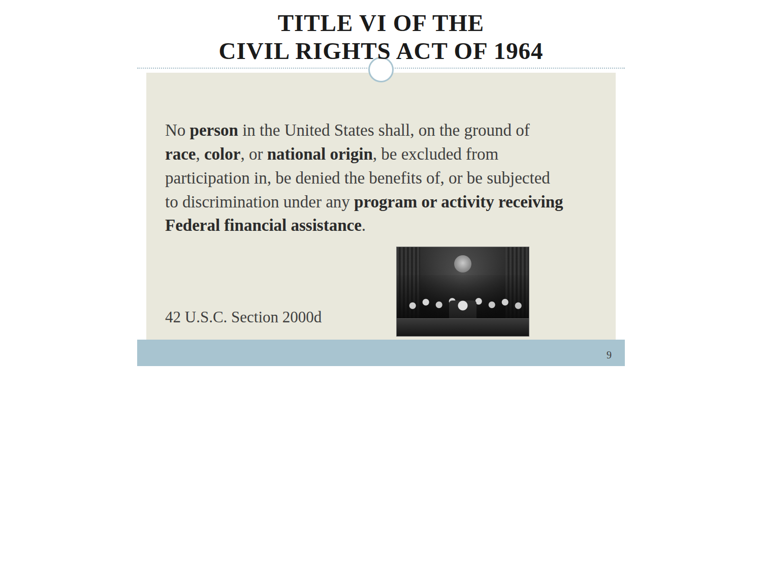Title VI of the
Civil Rights Act of 1964
No person in the United States shall, on the ground of race, color, or national origin, be excluded from participation in, be denied the benefits of, or be subjected to discrimination under any program or activity receiving Federal financial assistance.
42 U.S.C. Section 2000d
9